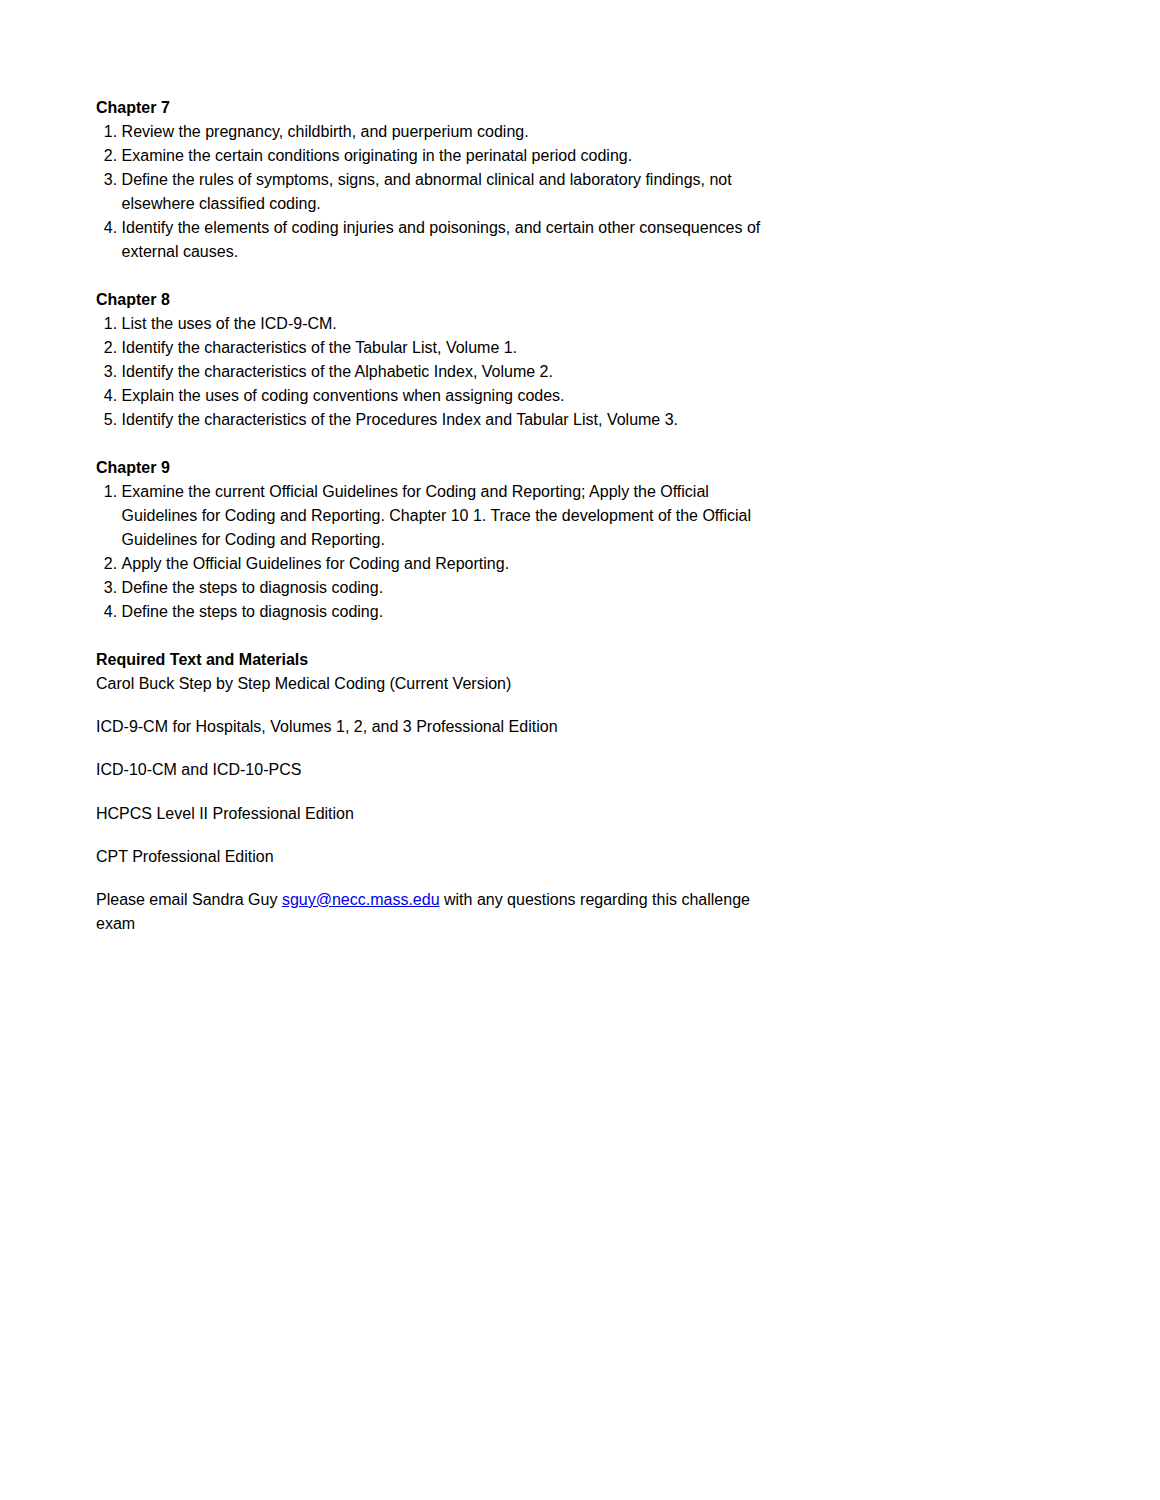Chapter 7
Review the pregnancy, childbirth, and puerperium coding.
Examine the certain conditions originating in the perinatal period coding.
Define the rules of symptoms, signs, and abnormal clinical and laboratory findings, not elsewhere classified coding.
Identify the elements of coding injuries and poisonings, and certain other consequences of external causes.
Chapter 8
List the uses of the ICD-9-CM.
Identify the characteristics of the Tabular List, Volume 1.
Identify the characteristics of the Alphabetic Index, Volume 2.
Explain the uses of coding conventions when assigning codes.
Identify the characteristics of the Procedures Index and Tabular List, Volume 3.
Chapter 9
Examine the current Official Guidelines for Coding and Reporting; Apply the Official Guidelines for Coding and Reporting. Chapter 10 1. Trace the development of the Official Guidelines for Coding and Reporting.
Apply the Official Guidelines for Coding and Reporting.
Define the steps to diagnosis coding.
Define the steps to diagnosis coding.
Required Text and Materials
Carol Buck Step by Step Medical Coding (Current Version)
ICD-9-CM for Hospitals, Volumes 1, 2, and 3 Professional Edition
ICD-10-CM and ICD-10-PCS
HCPCS Level II Professional Edition
CPT Professional Edition
Please email Sandra Guy sguy@necc.mass.edu with any questions regarding this challenge exam